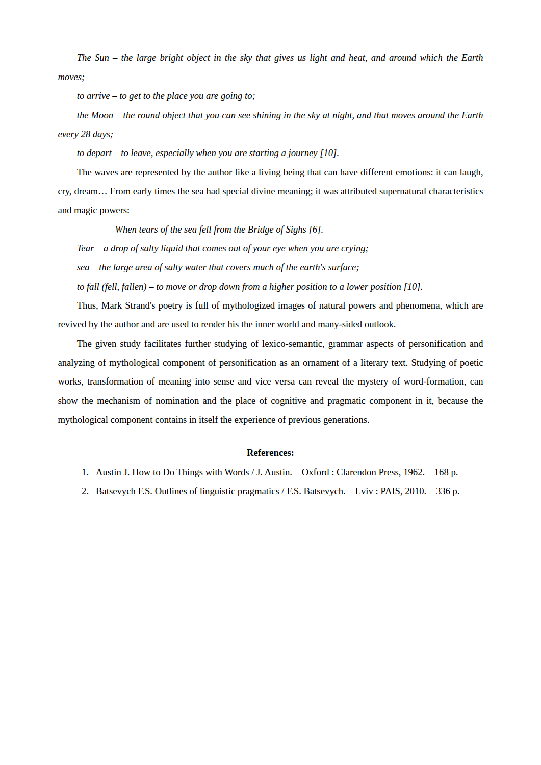The Sun – the large bright object in the sky that gives us light and heat, and around which the Earth moves;
to arrive – to get to the place you are going to;
the Moon – the round object that you can see shining in the sky at night, and that moves around the Earth every 28 days;
to depart – to leave, especially when you are starting a journey [10].
The waves are represented by the author like a living being that can have different emotions: it can laugh, cry, dream… From early times the sea had special divine meaning; it was attributed supernatural characteristics and magic powers:
When tears of the sea fell from the Bridge of Sighs [6].
Tear – a drop of salty liquid that comes out of your eye when you are crying;
sea – the large area of salty water that covers much of the earth's surface;
to fall (fell, fallen) – to move or drop down from a higher position to a lower position [10].
Thus, Mark Strand's poetry is full of mythologized images of natural powers and phenomena, which are revived by the author and are used to render his the inner world and many-sided outlook.
The given study facilitates further studying of lexico-semantic, grammar aspects of personification and analyzing of mythological component of personification as an ornament of a literary text. Studying of poetic works, transformation of meaning into sense and vice versa can reveal the mystery of word-formation, can show the mechanism of nomination and the place of cognitive and pragmatic component in it, because the mythological component contains in itself the experience of previous generations.
References:
Austin J. How to Do Things with Words / J. Austin. – Oxford : Clarendon Press, 1962. – 168 p.
Batsevych F.S. Outlines of linguistic pragmatics / F.S. Batsevych. – Lviv : PAIS, 2010. – 336 p.